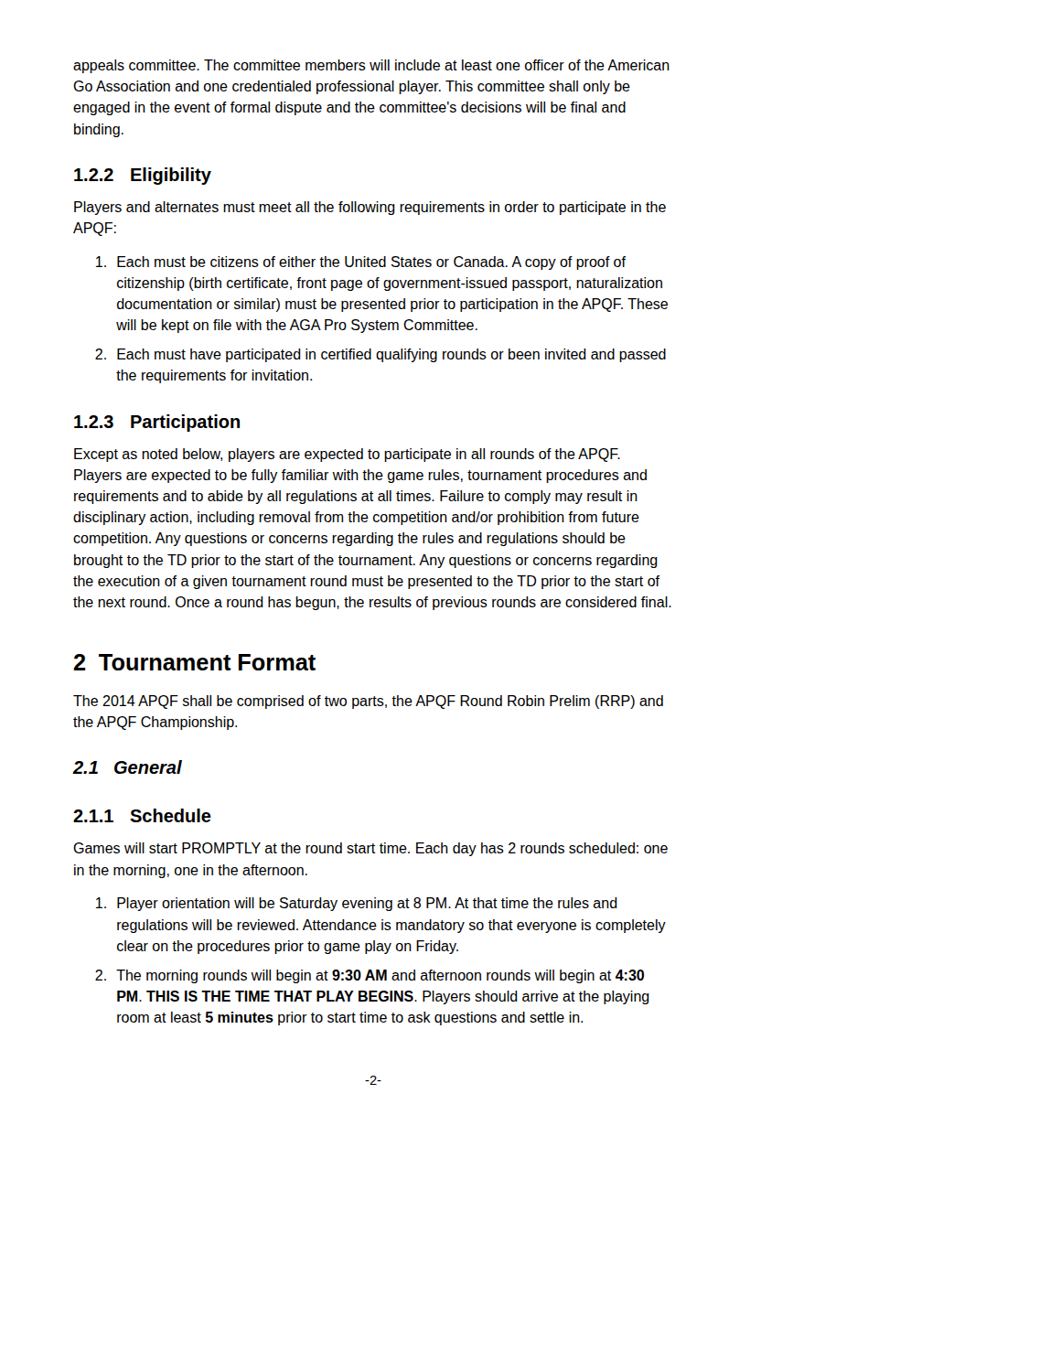appeals committee. The committee members will include at least one officer of the American Go Association and one credentialed professional player. This committee shall only be engaged in the event of formal dispute and the committee's decisions will be final and binding.
1.2.2 Eligibility
Players and alternates must meet all the following requirements in order to participate in the APQF:
Each must be citizens of either the United States or Canada. A copy of proof of citizenship (birth certificate, front page of government-issued passport, naturalization documentation or similar) must be presented prior to participation in the APQF. These will be kept on file with the AGA Pro System Committee.
Each must have participated in certified qualifying rounds or been invited and passed the requirements for invitation.
1.2.3 Participation
Except as noted below, players are expected to participate in all rounds of the APQF. Players are expected to be fully familiar with the game rules, tournament procedures and requirements and to abide by all regulations at all times. Failure to comply may result in disciplinary action, including removal from the competition and/or prohibition from future competition. Any questions or concerns regarding the rules and regulations should be brought to the TD prior to the start of the tournament. Any questions or concerns regarding the execution of a given tournament round must be presented to the TD prior to the start of the next round. Once a round has begun, the results of previous rounds are considered final.
2 Tournament Format
The 2014 APQF shall be comprised of two parts, the APQF Round Robin Prelim (RRP) and the APQF Championship.
2.1 General
2.1.1 Schedule
Games will start PROMPTLY at the round start time. Each day has 2 rounds scheduled: one in the morning, one in the afternoon.
Player orientation will be Saturday evening at 8 PM. At that time the rules and regulations will be reviewed. Attendance is mandatory so that everyone is completely clear on the procedures prior to game play on Friday.
The morning rounds will begin at 9:30 AM and afternoon rounds will begin at 4:30 PM. THIS IS THE TIME THAT PLAY BEGINS. Players should arrive at the playing room at least 5 minutes prior to start time to ask questions and settle in.
-2-